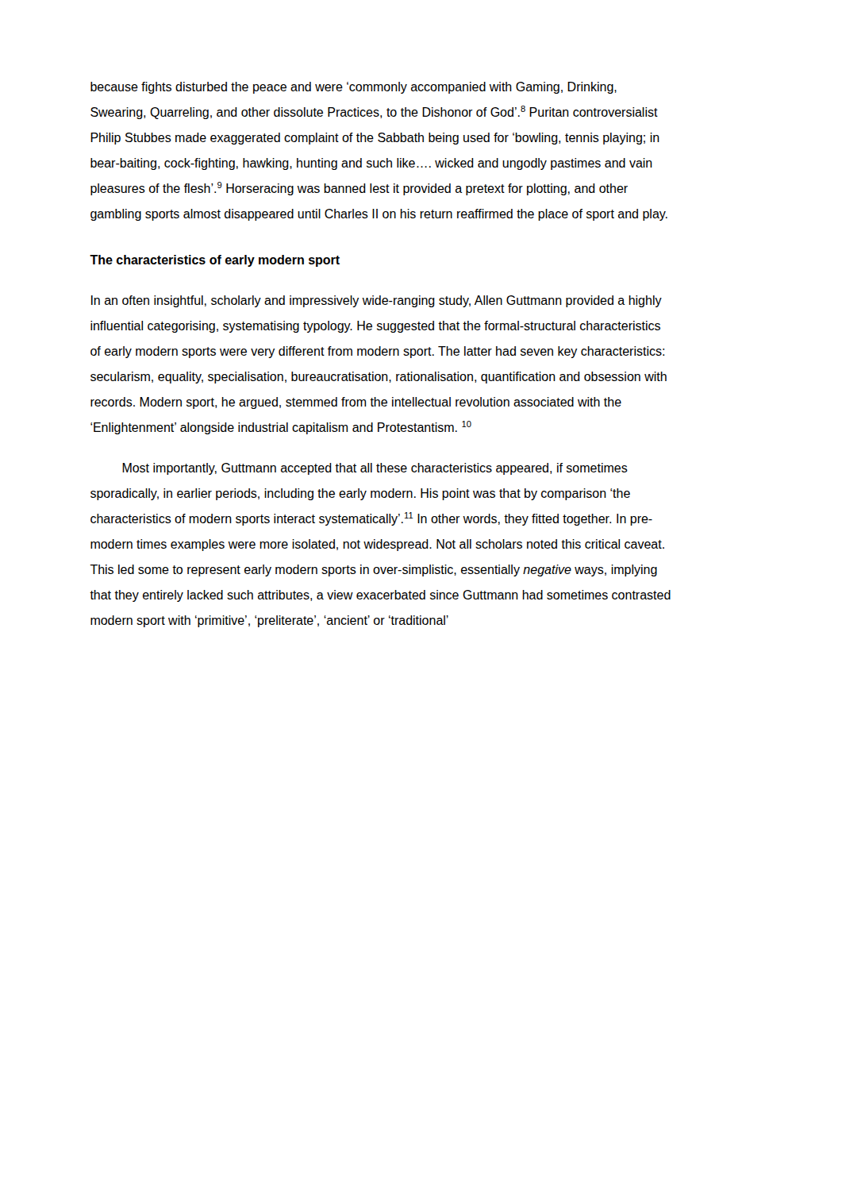because fights disturbed the peace and were ‘commonly accompanied with Gaming, Drinking, Swearing, Quarreling, and other dissolute Practices, to the Dishonor of God’.8 Puritan controversialist Philip Stubbes made exaggerated complaint of the Sabbath being used for ‘bowling, tennis playing; in bear-baiting, cock-fighting, hawking, hunting and such like…. wicked and ungodly pastimes and vain pleasures of the flesh’.9 Horseracing was banned lest it provided a pretext for plotting, and other gambling sports almost disappeared until Charles II on his return reaffirmed the place of sport and play.
The characteristics of early modern sport
In an often insightful, scholarly and impressively wide-ranging study, Allen Guttmann provided a highly influential categorising, systematising typology. He suggested that the formal-structural characteristics of early modern sports were very different from modern sport. The latter had seven key characteristics: secularism, equality, specialisation, bureaucratisation, rationalisation, quantification and obsession with records. Modern sport, he argued, stemmed from the intellectual revolution associated with the ‘Enlightenment’ alongside industrial capitalism and Protestantism. 10
Most importantly, Guttmann accepted that all these characteristics appeared, if sometimes sporadically, in earlier periods, including the early modern. His point was that by comparison ‘the characteristics of modern sports interact systematically’.11 In other words, they fitted together. In pre-modern times examples were more isolated, not widespread. Not all scholars noted this critical caveat. This led some to represent early modern sports in over-simplistic, essentially negative ways, implying that they entirely lacked such attributes, a view exacerbated since Guttmann had sometimes contrasted modern sport with ‘primitive’, ‘preliterate’, ‘ancient’ or ‘traditional’